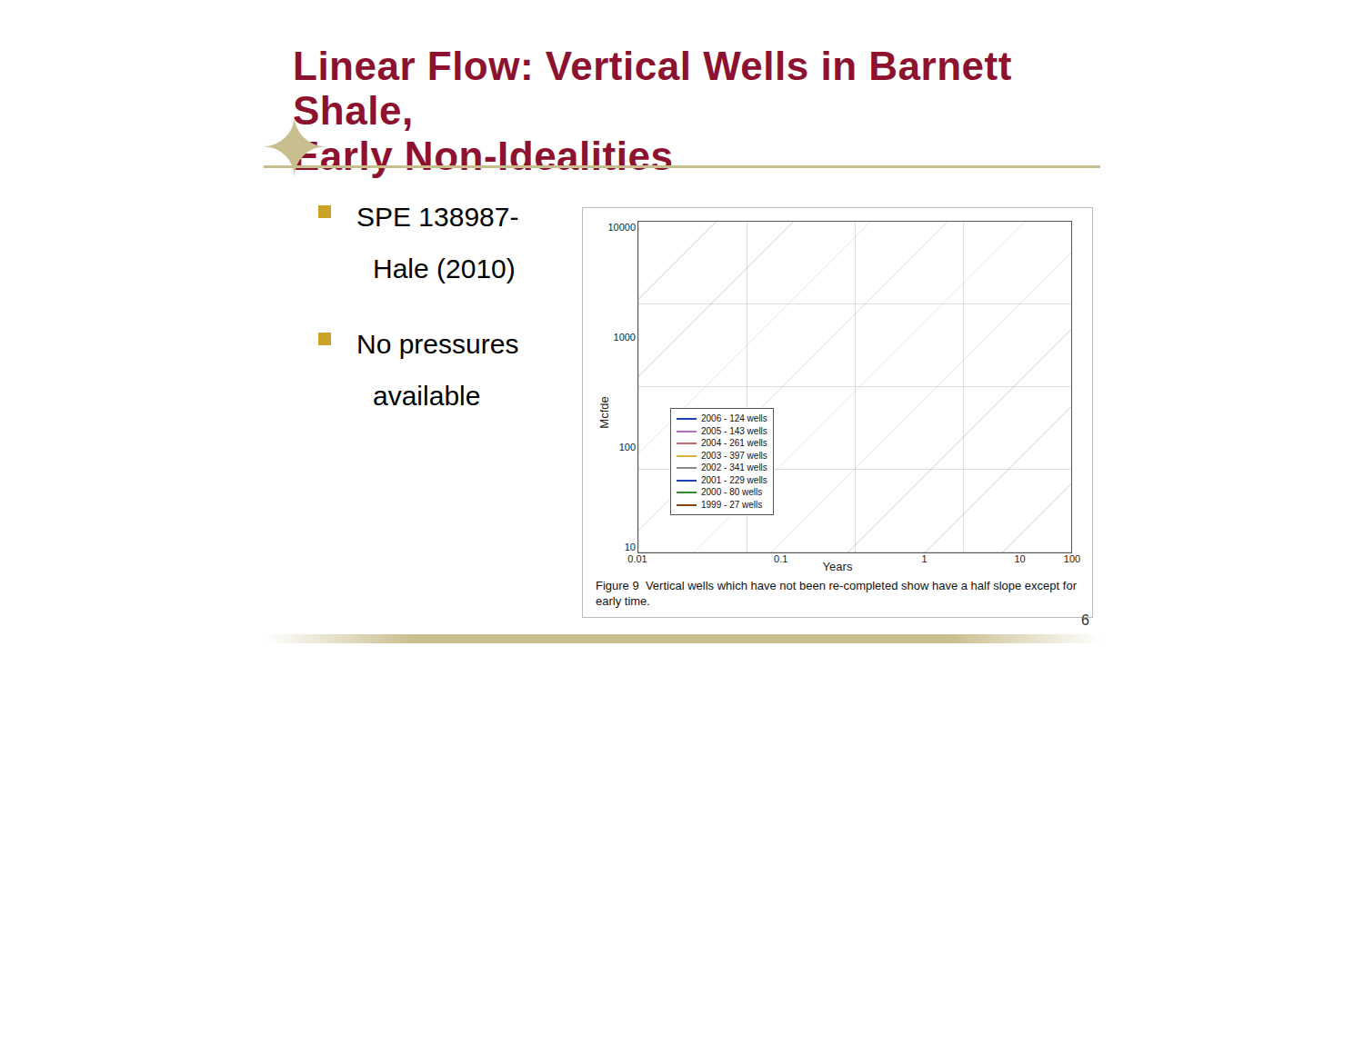Linear Flow: Vertical Wells in Barnett Shale,
Early Non-Idealities
✦
SPE 138987-Hale (2010)
No pressuresavailable
Mcfde
10000 1000 100 10
0.01 0.1 1 10 100
Years
2006 - 124 wells
2005 - 143 wells
2004 - 261 wells
2003 - 397 wells
2002 - 341 wells
2001 - 229 wells
2000 - 80 wells
1999 - 27 wells
Figure 9 Vertical wells which have not been re-completed show have a half slope except for early time.
6